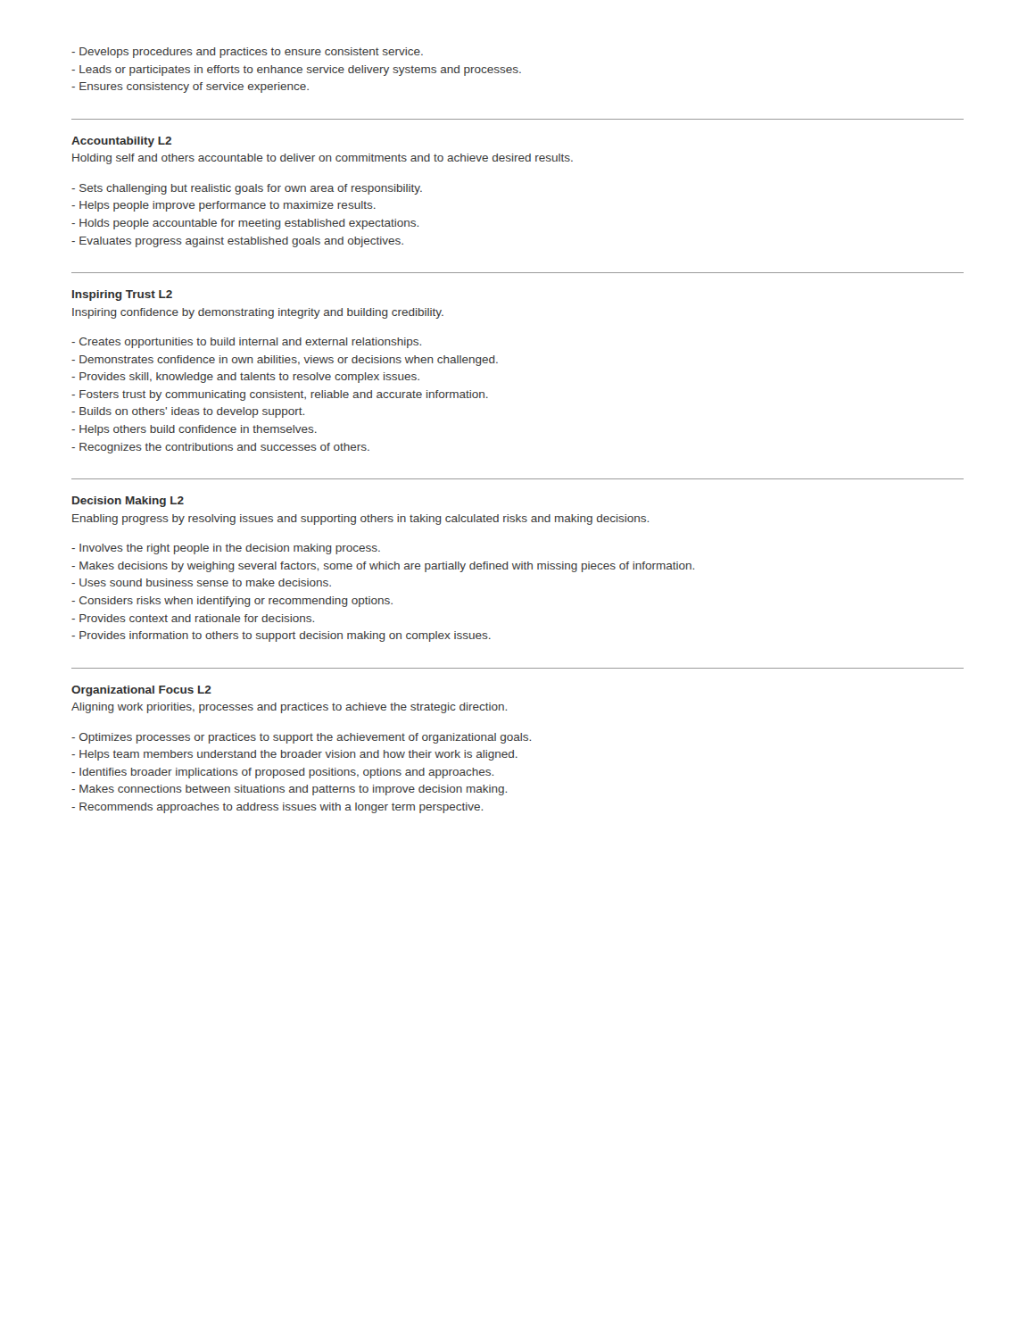Develops procedures and practices to ensure consistent service.
Leads or participates in efforts to enhance service delivery systems and processes.
Ensures consistency of service experience.
Accountability L2
Holding self and others accountable to deliver on commitments and to achieve desired results.
Sets challenging but realistic goals for own area of responsibility.
Helps people improve performance to maximize results.
Holds people accountable for meeting established expectations.
Evaluates progress against established goals and objectives.
Inspiring Trust L2
Inspiring confidence by demonstrating integrity and building credibility.
Creates opportunities to build internal and external relationships.
Demonstrates confidence in own abilities, views or decisions when challenged.
Provides skill, knowledge and talents to resolve complex issues.
Fosters trust by communicating consistent, reliable and accurate information.
Builds on others' ideas to develop support.
Helps others build confidence in themselves.
Recognizes the contributions and successes of others.
Decision Making L2
Enabling progress by resolving issues and supporting others in taking calculated risks and making decisions.
Involves the right people in the decision making process.
Makes decisions by weighing several factors, some of which are partially defined with missing pieces of information.
Uses sound business sense to make decisions.
Considers risks when identifying or recommending options.
Provides context and rationale for decisions.
Provides information to others to support decision making on complex issues.
Organizational Focus L2
Aligning work priorities, processes and practices to achieve the strategic direction.
Optimizes processes or practices to support the achievement of organizational goals.
Helps team members understand the broader vision and how their work is aligned.
Identifies broader implications of proposed positions, options and approaches.
Makes connections between situations and patterns to improve decision making.
Recommends approaches to address issues with a longer term perspective.